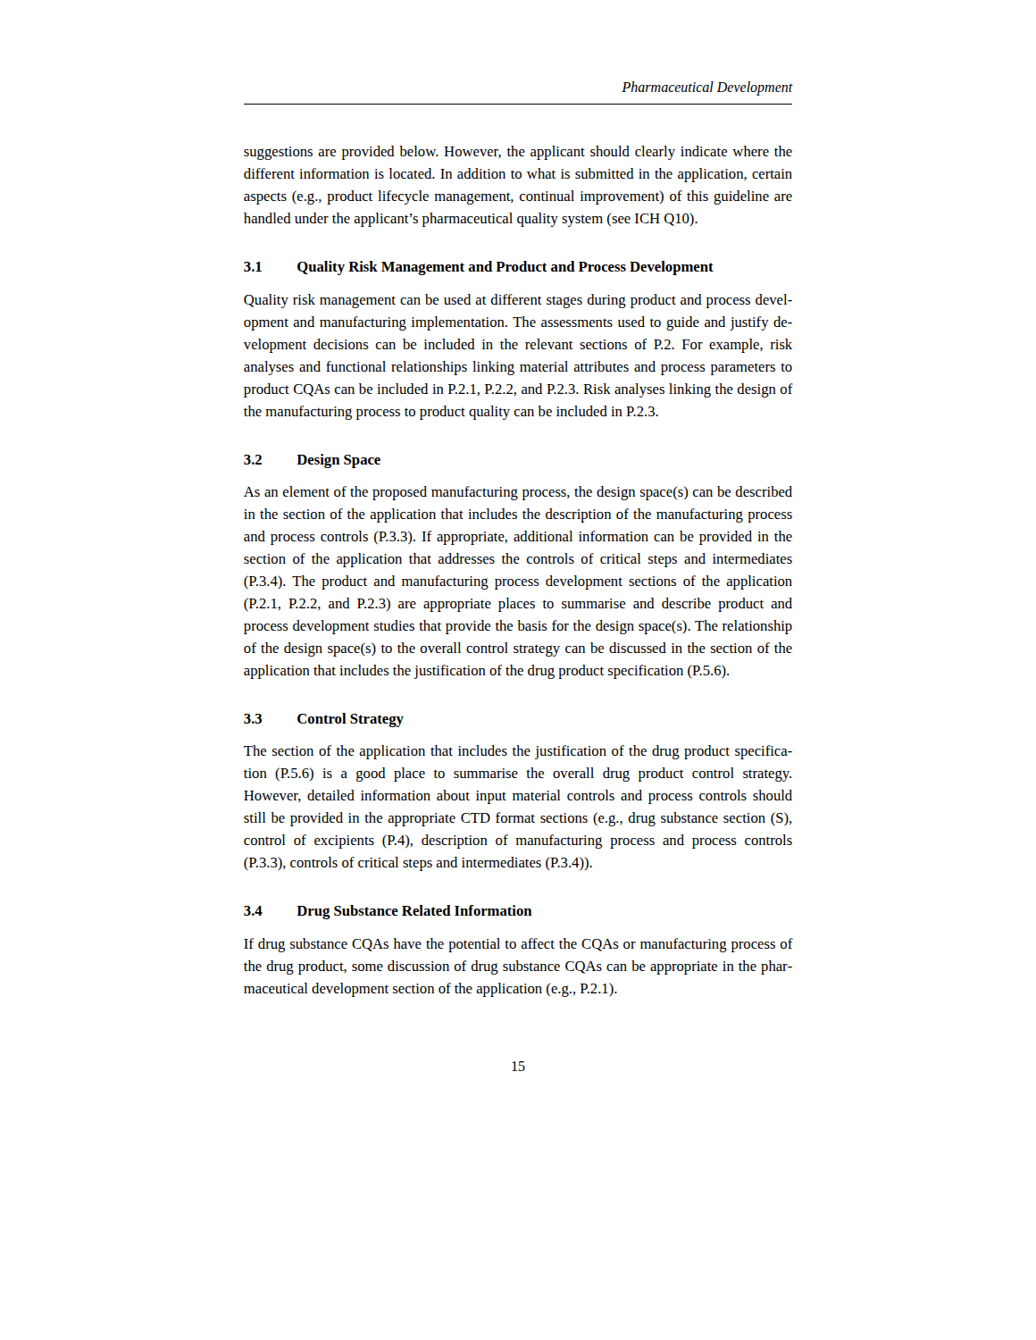Pharmaceutical Development
suggestions are provided below. However, the applicant should clearly indicate where the different information is located. In addition to what is submitted in the application, certain aspects (e.g., product lifecycle management, continual improvement) of this guideline are handled under the applicant’s pharmaceutical quality system (see ICH Q10).
3.1 Quality Risk Management and Product and Process Development
Quality risk management can be used at different stages during product and process development and manufacturing implementation. The assessments used to guide and justify development decisions can be included in the relevant sections of P.2. For example, risk analyses and functional relationships linking material attributes and process parameters to product CQAs can be included in P.2.1, P.2.2, and P.2.3. Risk analyses linking the design of the manufacturing process to product quality can be included in P.2.3.
3.2 Design Space
As an element of the proposed manufacturing process, the design space(s) can be described in the section of the application that includes the description of the manufacturing process and process controls (P.3.3). If appropriate, additional information can be provided in the section of the application that addresses the controls of critical steps and intermediates (P.3.4). The product and manufacturing process development sections of the application (P.2.1, P.2.2, and P.2.3) are appropriate places to summarise and describe product and process development studies that provide the basis for the design space(s). The relationship of the design space(s) to the overall control strategy can be discussed in the section of the application that includes the justification of the drug product specification (P.5.6).
3.3 Control Strategy
The section of the application that includes the justification of the drug product specification (P.5.6) is a good place to summarise the overall drug product control strategy. However, detailed information about input material controls and process controls should still be provided in the appropriate CTD format sections (e.g., drug substance section (S), control of excipients (P.4), description of manufacturing process and process controls (P.3.3), controls of critical steps and intermediates (P.3.4)).
3.4 Drug Substance Related Information
If drug substance CQAs have the potential to affect the CQAs or manufacturing process of the drug product, some discussion of drug substance CQAs can be appropriate in the pharmaceutical development section of the application (e.g., P.2.1).
15